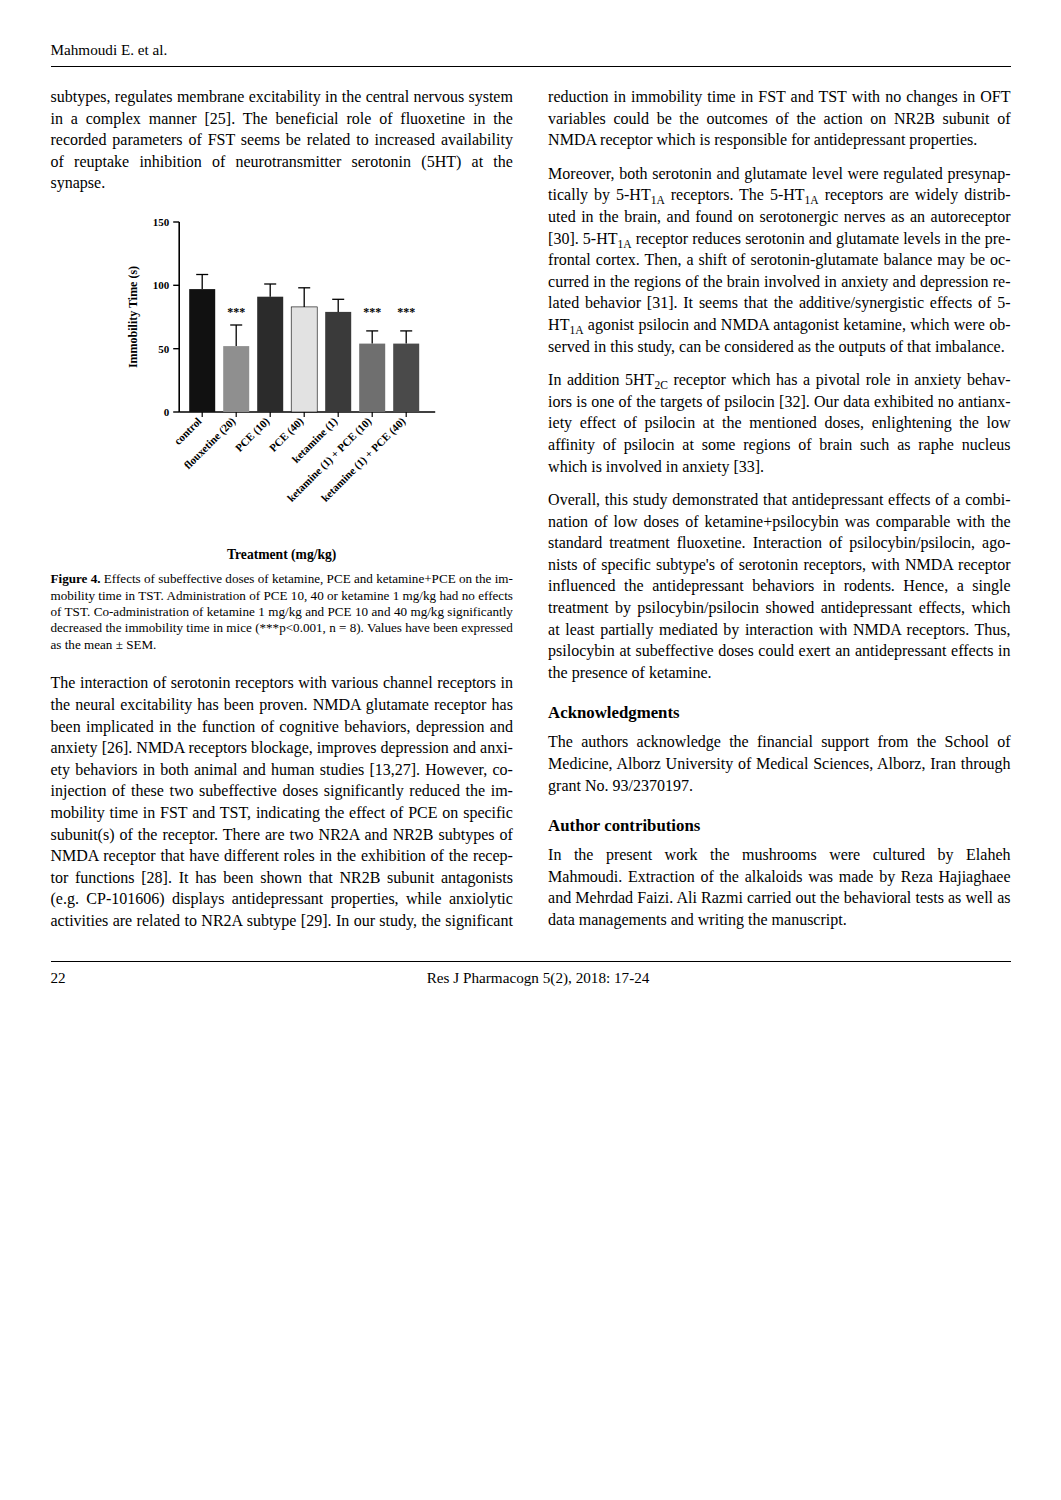Mahmoudi E. et al.
subtypes, regulates membrane excitability in the central nervous system in a complex manner [25]. The beneficial role of fluoxetine in the recorded parameters of FST seems be related to increased availability of reuptake inhibition of neurotransmitter serotonin (5HT) at the synapse.
0 50 100 150 Immobility Time (s) *** *** *** control flouxetine (20) PCE (10) PCE (40) ketamine (1) ketamine (1) + PCE (10) ketamine (1) + PCE (40)
Treatment (mg/kg)
Figure 4. Effects of subeffective doses of ketamine, PCE and ketamine+PCE on the immobility time in TST. Administration of PCE 10, 40 or ketamine 1 mg/kg had no effects of TST. Co-administration of ketamine 1 mg/kg and PCE 10 and 40 mg/kg significantly decreased the immobility time in mice (***p<0.001, n = 8). Values have been expressed as the mean ± SEM.
The interaction of serotonin receptors with various channel receptors in the neural excitability has been proven. NMDA glutamate receptor has been implicated in the function of cognitive behaviors, depression and anxiety [26]. NMDA receptors blockage, improves depression and anxiety behaviors in both animal and human studies [13,27]. However, co-injection of these two subeffective doses significantly reduced the immobility time in FST and TST, indicating the effect of PCE on specific subunit(s) of the receptor. There are two NR2A and NR2B subtypes of NMDA receptor that have different roles in the exhibition of the receptor functions [28]. It has been shown that NR2B subunit antagonists (e.g. CP-101606) displays antidepressant properties, while anxiolytic activities are related to NR2A subtype [29]. In our study, the significant reduction in immobility time in FST and TST with no changes in OFT variables could be the outcomes of the action on NR2B subunit of NMDA receptor which is responsible for antidepressant properties.
Moreover, both serotonin and glutamate level were regulated presynaptically by 5-HT1A receptors. The 5-HT1A receptors are widely distributed in the brain, and found on serotonergic nerves as an autoreceptor [30]. 5-HT1A receptor reduces serotonin and glutamate levels in the prefrontal cortex. Then, a shift of serotonin-glutamate balance may be occurred in the regions of the brain involved in anxiety and depression related behavior [31]. It seems that the additive/synergistic effects of 5-HT1A agonist psilocin and NMDA antagonist ketamine, which were observed in this study, can be considered as the outputs of that imbalance.
In addition 5HT2C receptor which has a pivotal role in anxiety behaviors is one of the targets of psilocin [32]. Our data exhibited no antianxiety effect of psilocin at the mentioned doses, enlightening the low affinity of psilocin at some regions of brain such as raphe nucleus which is involved in anxiety [33].
Overall, this study demonstrated that antidepressant effects of a combination of low doses of ketamine+psilocybin was comparable with the standard treatment fluoxetine. Interaction of psilocybin/psilocin, agonists of specific subtype's of serotonin receptors, with NMDA receptor influenced the antidepressant behaviors in rodents. Hence, a single treatment by psilocybin/psilocin showed antidepressant effects, which at least partially mediated by interaction with NMDA receptors. Thus, psilocybin at subeffective doses could exert an antidepressant effects in the presence of ketamine.
Acknowledgments
The authors acknowledge the financial support from the School of Medicine, Alborz University of Medical Sciences, Alborz, Iran through grant No. 93/2370197.
Author contributions
In the present work the mushrooms were cultured by Elaheh Mahmoudi. Extraction of the alkaloids was made by Reza Hajiaghaee and Mehrdad Faizi. Ali Razmi carried out the behavioral tests as well as data managements and writing the manuscript.
22 Res J Pharmacogn 5(2), 2018: 17-24